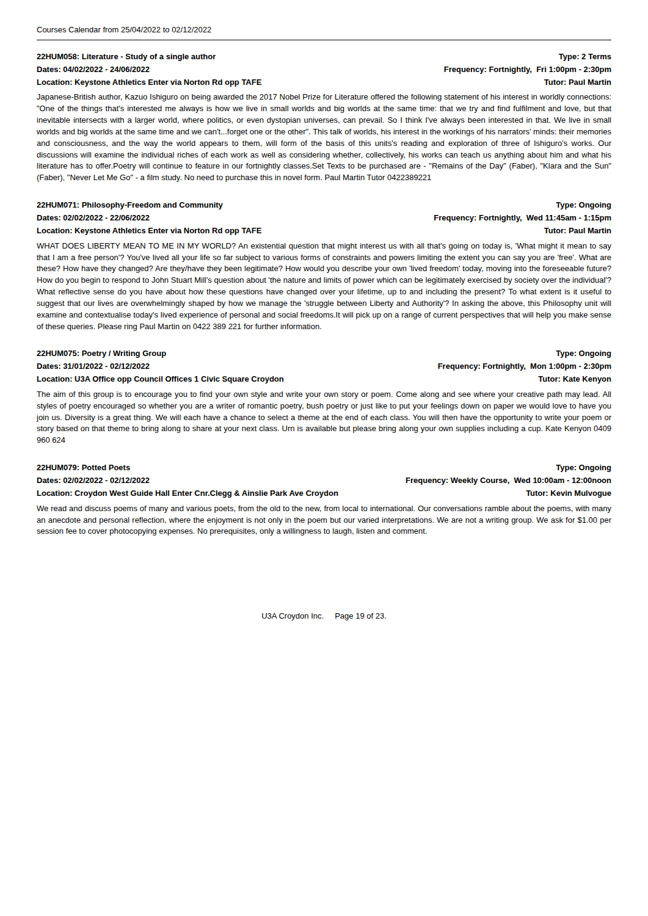Courses Calendar from 25/04/2022 to 02/12/2022
22HUM058: Literature - Study of a single author Type: 2 Terms
Dates: 04/02/2022 - 24/06/2022 Frequency: Fortnightly, Fri 1:00pm - 2:30pm
Location: Keystone Athletics Enter via Norton Rd opp TAFE Tutor: Paul Martin
Japanese-British author, Kazuo Ishiguro on being awarded the 2017 Nobel Prize for Literature offered the following statement of his interest in worldly connections: "One of the things that's interested me always is how we live in small worlds and big worlds at the same time: that we try and find fulfilment and love, but that inevitable intersects with a larger world, where politics, or even dystopian universes, can prevail. So I think I've always been interested in that. We live in small worlds and big worlds at the same time and we can't...forget one or the other". This talk of worlds, his interest in the workings of his narrators' minds: their memories and consciousness, and the way the world appears to them, will form of the basis of this units's reading and exploration of three of Ishiguro's works. Our discussions will examine the individual riches of each work as well as considering whether, collectively, his works can teach us anything about him and what his literature has to offer.Poetry will continue to feature in our fortnightly classes.Set Texts to be purchased are - "Remains of the Day" (Faber), "Klara and the Sun" (Faber), "Never Let Me Go" - a film study. No need to purchase this in novel form. Paul Martin Tutor 0422389221
22HUM071: Philosophy-Freedom and Community Type: Ongoing
Dates: 02/02/2022 - 22/06/2022 Frequency: Fortnightly, Wed 11:45am - 1:15pm
Location: Keystone Athletics Enter via Norton Rd opp TAFE Tutor: Paul Martin
WHAT DOES LIBERTY MEAN TO ME IN MY WORLD? An existential question that might interest us with all that's going on today is, 'What might it mean to say that I am a free person'? You've lived all your life so far subject to various forms of constraints and powers limiting the extent you can say you are 'free'. What are these? How have they changed? Are they/have they been legitimate? How would you describe your own 'lived freedom' today, moving into the foreseeable future? How do you begin to respond to John Stuart Mill's question about 'the nature and limits of power which can be legitimately exercised by society over the individual'? What reflective sense do you have about how these questions have changed over your lifetime, up to and including the present? To what extent is it useful to suggest that our lives are overwhelmingly shaped by how we manage the 'struggle between Liberty and Authority'? In asking the above, this Philosophy unit will examine and contextualise today's lived experience of personal and social freedoms.It will pick up on a range of current perspectives that will help you make sense of these queries. Please ring Paul Martin on 0422 389 221 for further information.
22HUM075: Poetry / Writing Group Type: Ongoing
Dates: 31/01/2022 - 02/12/2022 Frequency: Fortnightly, Mon 1:00pm - 2:30pm
Location: U3A Office opp Council Offices 1 Civic Square Croydon Tutor: Kate Kenyon
The aim of this group is to encourage you to find your own style and write your own story or poem. Come along and see where your creative path may lead. All styles of poetry encouraged so whether you are a writer of romantic poetry, bush poetry or just like to put your feelings down on paper we would love to have you join us. Diversity is a great thing. We will each have a chance to select a theme at the end of each class. You will then have the opportunity to write your poem or story based on that theme to bring along to share at your next class. Urn is available but please bring along your own supplies including a cup. Kate Kenyon 0409 960 624
22HUM079: Potted Poets Type: Ongoing
Dates: 02/02/2022 - 02/12/2022 Frequency: Weekly Course, Wed 10:00am - 12:00noon
Location: Croydon West Guide Hall Enter Cnr.Clegg & Ainslie Park Ave Croydon Tutor: Kevin Mulvogue
We read and discuss poems of many and various poets, from the old to the new, from local to international. Our conversations ramble about the poems, with many an anecdote and personal reflection, where the enjoyment is not only in the poem but our varied interpretations. We are not a writing group. We ask for $1.00 per session fee to cover photocopying expenses. No prerequisites, only a willingness to laugh, listen and comment.
U3A Croydon Inc. Page 19 of 23.